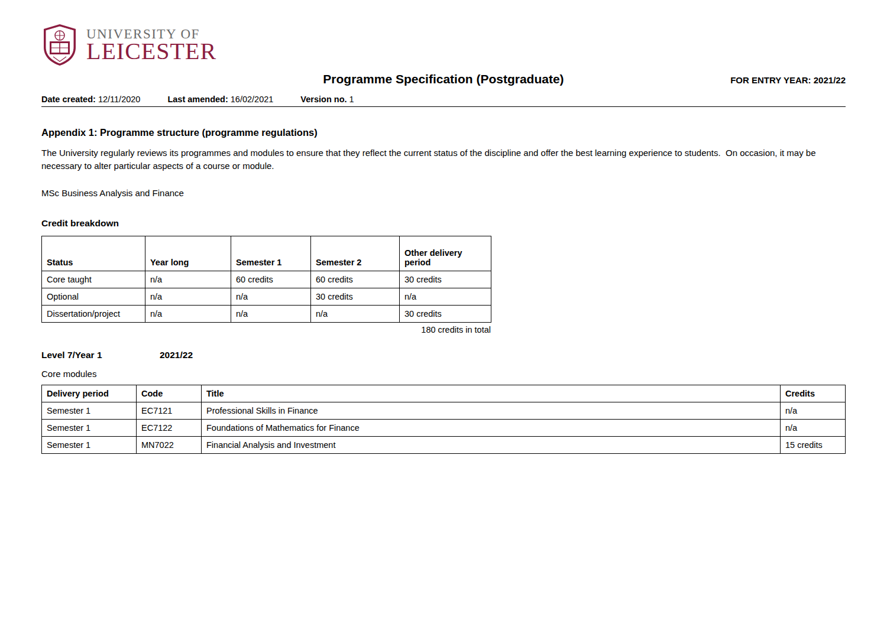UNIVERSITY OF
LEICESTER
Programme Specification (Postgraduate)
FOR ENTRY YEAR: 2021/22
Date created: 12/11/2020
Last amended: 16/02/2021
Version no. 1
Appendix 1: Programme structure (programme regulations)
The University regularly reviews its programmes and modules to ensure that they reflect the current status of the discipline and offer the best learning experience to students. On occasion, it may be necessary to alter particular aspects of a course or module.
MSc Business Analysis and Finance
Credit breakdown
| Status | Year long | Semester 1 | Semester 2 | Other delivery period |
| --- | --- | --- | --- | --- |
| Core taught | n/a | 60 credits | 60 credits | 30 credits |
| Optional | n/a | n/a | 30 credits | n/a |
| Dissertation/project | n/a | n/a | n/a | 30 credits |
180 credits in total
Level 7/Year 1
2021/22
Core modules
| Delivery period | Code | Title | Credits |
| --- | --- | --- | --- |
| Semester 1 | EC7121 | Professional Skills in Finance | n/a |
| Semester 1 | EC7122 | Foundations of Mathematics for Finance | n/a |
| Semester 1 | MN7022 | Financial Analysis and Investment | 15 credits |